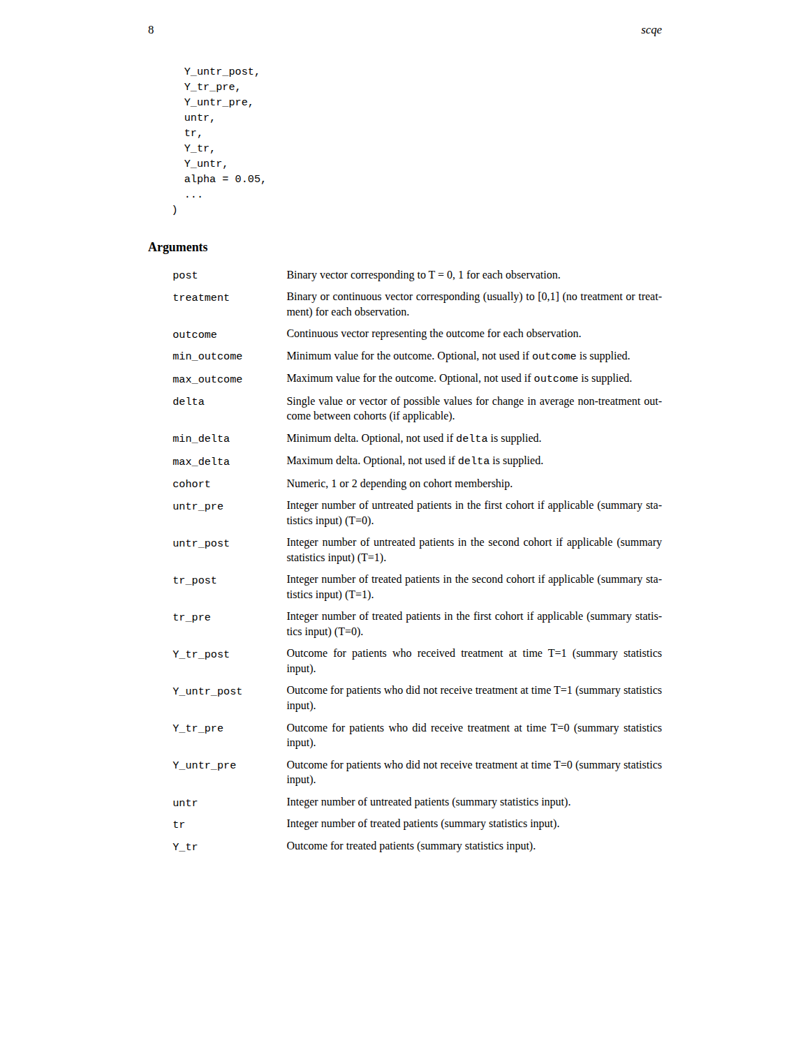8 scqe
  Y_untr_post,
  Y_tr_pre,
  Y_untr_pre,
  untr,
  tr,
  Y_tr,
  Y_untr,
  alpha = 0.05,
  ...
)
Arguments
post
Binary vector corresponding to T = 0, 1 for each observation.
treatment
Binary or continuous vector corresponding (usually) to [0,1] (no treatment or treatment) for each observation.
outcome
Continuous vector representing the outcome for each observation.
min_outcome
Minimum value for the outcome. Optional, not used if outcome is supplied.
max_outcome
Maximum value for the outcome. Optional, not used if outcome is supplied.
delta
Single value or vector of possible values for change in average non-treatment outcome between cohorts (if applicable).
min_delta
Minimum delta. Optional, not used if delta is supplied.
max_delta
Maximum delta. Optional, not used if delta is supplied.
cohort
Numeric, 1 or 2 depending on cohort membership.
untr_pre
Integer number of untreated patients in the first cohort if applicable (summary statistics input) (T=0).
untr_post
Integer number of untreated patients in the second cohort if applicable (summary statistics input) (T=1).
tr_post
Integer number of treated patients in the second cohort if applicable (summary statistics input) (T=1).
tr_pre
Integer number of treated patients in the first cohort if applicable (summary statistics input) (T=0).
Y_tr_post
Outcome for patients who received treatment at time T=1 (summary statistics input).
Y_untr_post
Outcome for patients who did not receive treatment at time T=1 (summary statistics input).
Y_tr_pre
Outcome for patients who did receive treatment at time T=0 (summary statistics input).
Y_untr_pre
Outcome for patients who did not receive treatment at time T=0 (summary statistics input).
untr
Integer number of untreated patients (summary statistics input).
tr
Integer number of treated patients (summary statistics input).
Y_tr
Outcome for treated patients (summary statistics input).